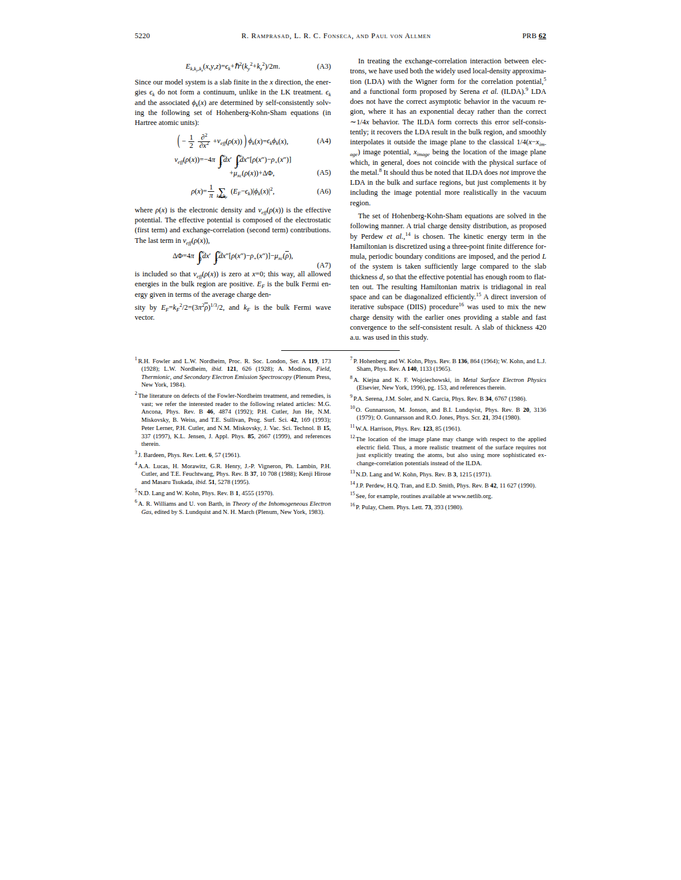5220
R. Ramprasad, L. R. C. Fonseca, and Paul von Allmen
PRB 62
Ek,ky,kz(x,y,z)=ϵk+ℏ2(ky2+kz2)/2m. (A3)
Since our model system is a slab finite in the x direction, the energies ϵk do not form a continuum, unlike in the LK treatment. ϵk and the associated ϕk(x) are determined by self-consistently solving the following set of Hohenberg-Kohn-Sham equations (in Hartree atomic units):
( − 12 ∂2∂x2 +veff(ρ(x)) ) ϕk(x)=ϵk ϕk(x), (A4)
veff(ρ(x))=−4π ∫∞x dx′ ∫∞x′dx″[ρ(x″)−ρ+(x″)]
+μxc(ρ(x))+ΔΦ, (A5)
ρ(x)=1 π ∑k⩽kF (EF−ϵk)|ϕk(x)|2, (A6)
where ρ(x) is the electronic density and veff(ρ(x)) is the effective potential. The effective potential is composed of the electrostatic (first term) and exchange-correlation (second term) contributions. The last term in veff(ρ(x)),
ΔΦ=4π ∫∞0 dx′ ∫∞x′dx″[ρ(x″)−ρ+(x″)]−μxc(ρ), (A7)
is included so that veff(ρ(x)) is zero at x=0; this way, all allowed energies in the bulk region are positive. EF is the bulk Fermi energy given in terms of the average charge den-
sity by EF=kF2/2=(3π2ρ)1/3/2, and kF is the bulk Fermi wave vector.
In treating the exchange-correlation interaction between electrons, we have used both the widely used local-density approximation (LDA) with the Wigner form for the correlation potential,5 and a functional form proposed by Serena et al. (ILDA).9 LDA does not have the correct asymptotic behavior in the vacuum region, where it has an exponential decay rather than the correct ∼1/4x behavior. The ILDA form corrects this error self-consistently; it recovers the LDA result in the bulk region, and smoothly interpolates it outside the image plane to the classical 1/4(x−ximage) image potential, ximage being the location of the image plane which, in general, does not coincide with the physical surface of the metal.8 It should thus be noted that ILDA does not improve the LDA in the bulk and surface regions, but just complements it by including the image potential more realistically in the vacuum region.
The set of Hohenberg-Kohn-Sham equations are solved in the following manner. A trial charge density distribution, as proposed by Perdew et al.,14 is chosen. The kinetic energy term in the Hamiltonian is discretized using a three-point finite difference formula, periodic boundary conditions are imposed, and the period L of the system is taken sufficiently large compared to the slab thickness d, so that the effective potential has enough room to flatten out. The resulting Hamiltonian matrix is tridiagonal in real space and can be diagonalized efficiently.15 A direct inversion of iterative subspace (DIIS) procedure16 was used to mix the new charge density with the earlier ones providing a stable and fast convergence to the self-consistent result. A slab of thickness 420 a.u. was used in this study.
R.H. Fowler and L.W. Nordheim, Proc. R. Soc. London, Ser. A 119, 173 (1928); L.W. Nordheim, ibid. 121, 626 (1928); A. Modinos, Field, Thermionic, and Secondary Electron Emission Spectroscopy (Plenum Press, New York, 1984).
The literature on defects of the Fowler-Nordheim treatment, and remedies, is vast; we refer the interested reader to the following related articles: M.G. Ancona, Phys. Rev. B 46, 4874 (1992); P.H. Cutler, Jun He, N.M. Miskovsky, B. Weiss, and T.E. Sullivan, Prog. Surf. Sci. 42, 169 (1993); Peter Lerner, P.H. Cutler, and N.M. Miskovsky, J. Vac. Sci. Technol. B 15, 337 (1997), K.L. Jensen, J. Appl. Phys. 85, 2667 (1999), and references therein.
J. Bardeen, Phys. Rev. Lett. 6, 57 (1961).
A.A. Lucas, H. Morawitz, G.R. Henry, J.-P. Vigneron, Ph. Lambin, P.H. Cutler, and T.E. Feuchtwang, Phys. Rev. B 37, 10 708 (1988); Kenji Hirose and Masaru Tsukada, ibid. 51, 5278 (1995).
N.D. Lang and W. Kohn, Phys. Rev. B 1, 4555 (1970).
A. R. Williams and U. von Barth, in Theory of the Inhomogeneous Electron Gas, edited by S. Lundquist and N. H. March (Plenum, New York, 1983).
P. Hohenberg and W. Kohn, Phys. Rev. B 136, 864 (1964); W. Kohn, and L.J. Sham, Phys. Rev. A 140, 1133 (1965).
A. Kiejna and K. F. Wojciechowski, in Metal Surface Electron Physics (Elsevier, New York, 1996), pg. 153, and references therein.
P.A. Serena, J.M. Soler, and N. Garcia, Phys. Rev. B 34, 6767 (1986).
O. Gunnarsson, M. Jonson, and B.I. Lundqvist, Phys. Rev. B 20, 3136 (1979); O. Gunnarsson and R.O. Jones, Phys. Scr. 21, 394 (1980).
W.A. Harrison, Phys. Rev. 123, 85 (1961).
The location of the image plane may change with respect to the applied electric field. Thus, a more realistic treatment of the surface requires not just explicitly treating the atoms, but also using more sophisticated exchange-correlation potentials instead of the ILDA.
N.D. Lang and W. Kohn, Phys. Rev. B 3, 1215 (1971).
J.P. Perdew, H.Q. Tran, and E.D. Smith, Phys. Rev. B 42, 11 627 (1990).
See, for example, routines available at www.netlib.org.
P. Pulay, Chem. Phys. Lett. 73, 393 (1980).